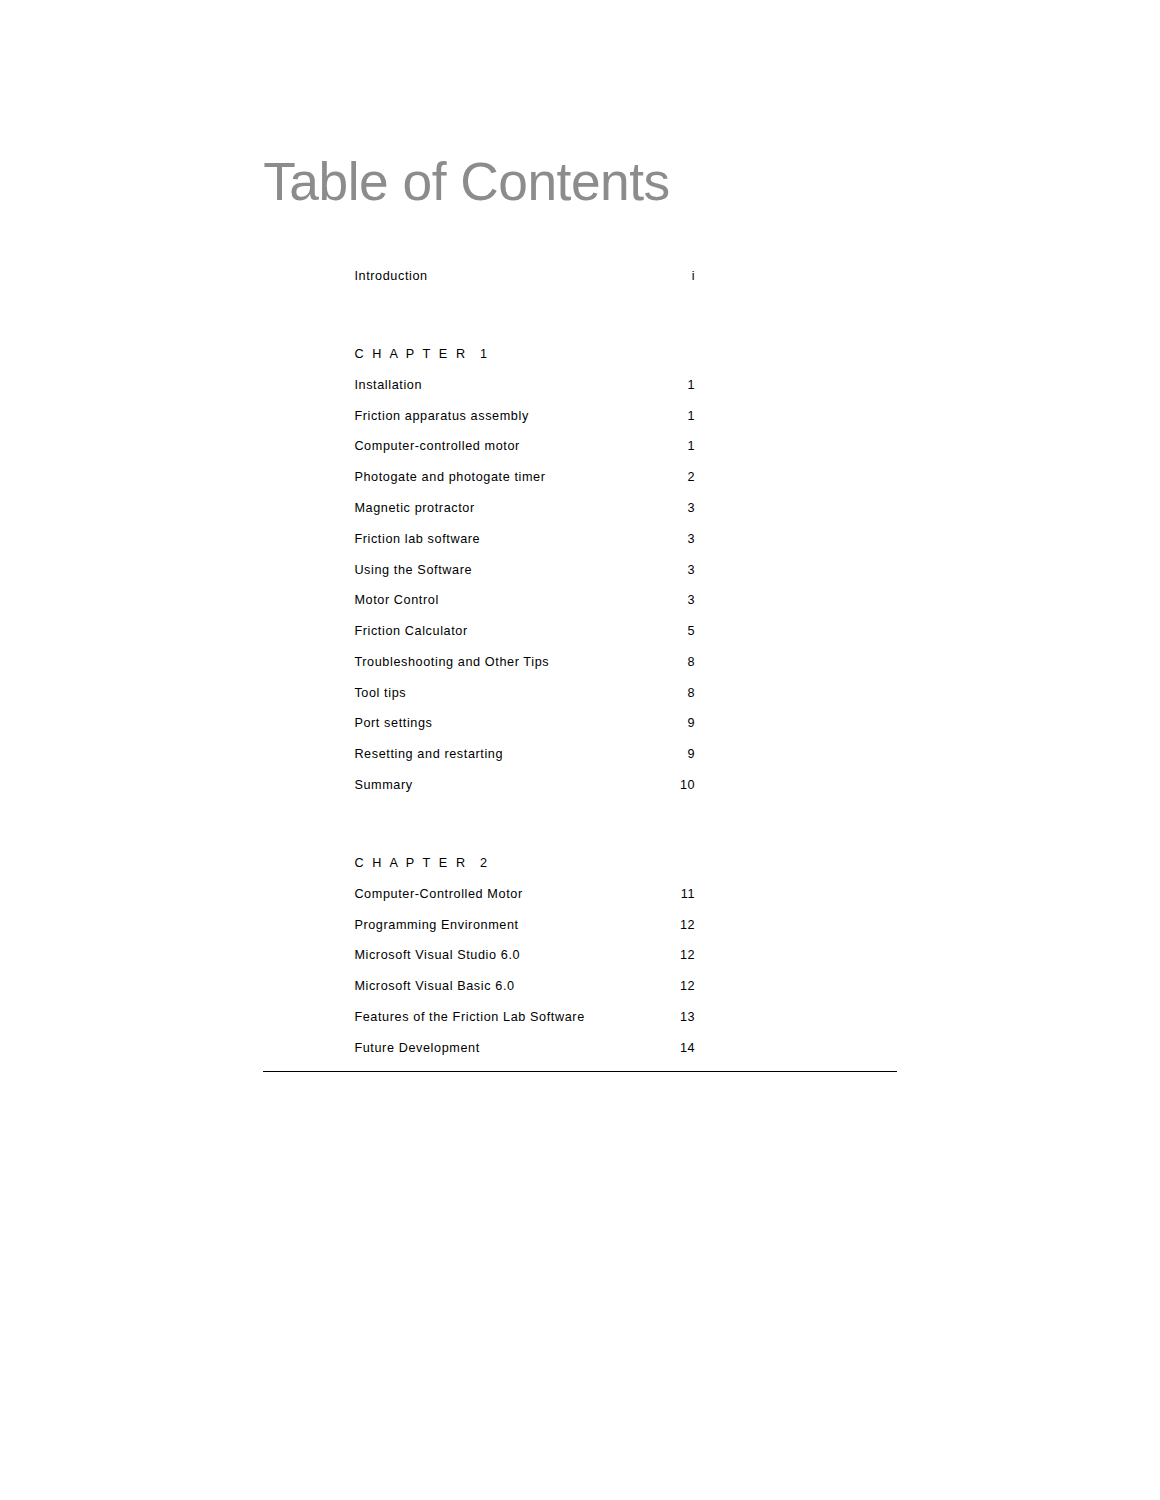Table of Contents
Introduction i
C H A P T E R 1
Installation 1
Friction apparatus assembly 1
Computer-controlled motor 1
Photogate and photogate timer 2
Magnetic protractor 3
Friction lab software 3
Using the Software 3
Motor Control 3
Friction Calculator 5
Troubleshooting and Other Tips 8
Tool tips 8
Port settings 9
Resetting and restarting 9
Summary 10
C H A P T E R 2
Computer-Controlled Motor 11
Programming Environment 12
Microsoft Visual Studio 6.0 12
Microsoft Visual Basic 6.0 12
Features of the Friction Lab Software 13
Future Development 14